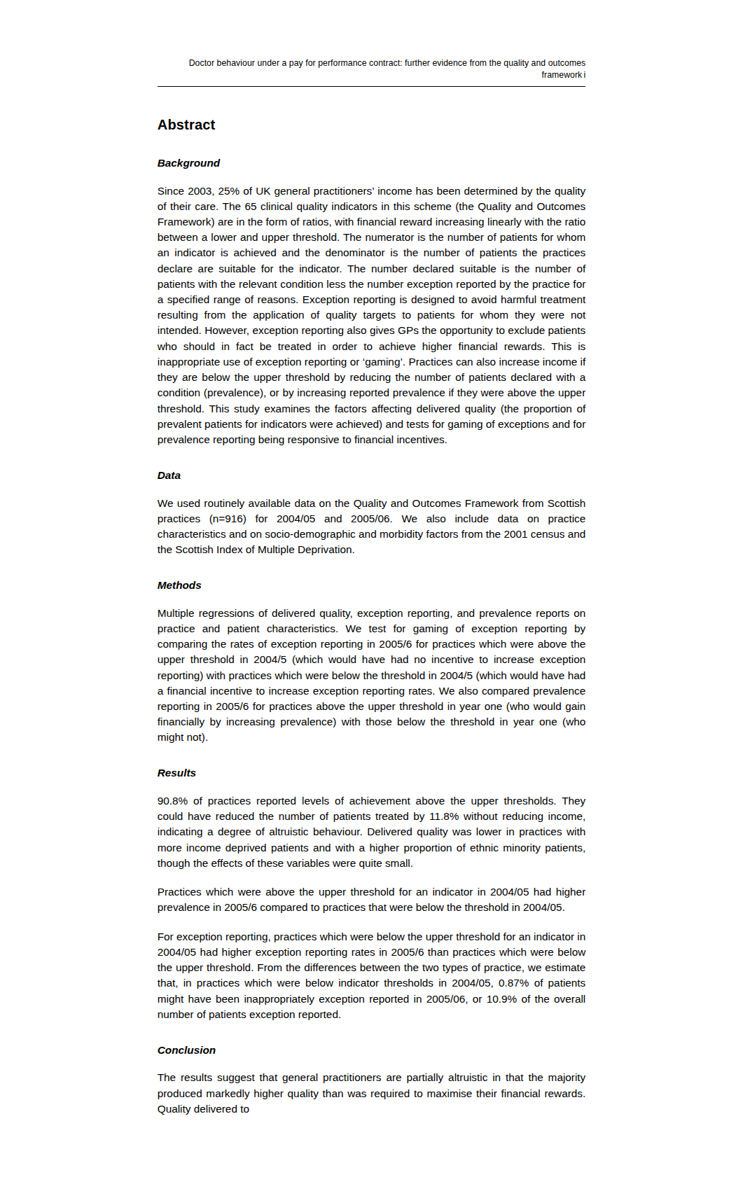Doctor behaviour under a pay for performance contract: further evidence from the quality and outcomes frameworki
Abstract
Background
Since 2003, 25% of UK general practitioners’ income has been determined by the quality of their care. The 65 clinical quality indicators in this scheme (the Quality and Outcomes Framework) are in the form of ratios, with financial reward increasing linearly with the ratio between a lower and upper threshold. The numerator is the number of patients for whom an indicator is achieved and the denominator is the number of patients the practices declare are suitable for the indicator. The number declared suitable is the number of patients with the relevant condition less the number exception reported by the practice for a specified range of reasons. Exception reporting is designed to avoid harmful treatment resulting from the application of quality targets to patients for whom they were not intended. However, exception reporting also gives GPs the opportunity to exclude patients who should in fact be treated in order to achieve higher financial rewards. This is inappropriate use of exception reporting or ‘gaming’. Practices can also increase income if they are below the upper threshold by reducing the number of patients declared with a condition (prevalence), or by increasing reported prevalence if they were above the upper threshold. This study examines the factors affecting delivered quality (the proportion of prevalent patients for indicators were achieved) and tests for gaming of exceptions and for prevalence reporting being responsive to financial incentives.
Data
We used routinely available data on the Quality and Outcomes Framework from Scottish practices (n=916) for 2004/05 and 2005/06. We also include data on practice characteristics and on socio-demographic and morbidity factors from the 2001 census and the Scottish Index of Multiple Deprivation.
Methods
Multiple regressions of delivered quality, exception reporting, and prevalence reports on practice and patient characteristics. We test for gaming of exception reporting by comparing the rates of exception reporting in 2005/6 for practices which were above the upper threshold in 2004/5 (which would have had no incentive to increase exception reporting) with practices which were below the threshold in 2004/5 (which would have had a financial incentive to increase exception reporting rates. We also compared prevalence reporting in 2005/6 for practices above the upper threshold in year one (who would gain financially by increasing prevalence) with those below the threshold in year one (who might not).
Results
90.8% of practices reported levels of achievement above the upper thresholds. They could have reduced the number of patients treated by 11.8% without reducing income, indicating a degree of altruistic behaviour. Delivered quality was lower in practices with more income deprived patients and with a higher proportion of ethnic minority patients, though the effects of these variables were quite small.
Practices which were above the upper threshold for an indicator in 2004/05 had higher prevalence in 2005/6 compared to practices that were below the threshold in 2004/05.
For exception reporting, practices which were below the upper threshold for an indicator in 2004/05 had higher exception reporting rates in 2005/6 than practices which were below the upper threshold. From the differences between the two types of practice, we estimate that, in practices which were below indicator thresholds in 2004/05, 0.87% of patients might have been inappropriately exception reported in 2005/06, or 10.9% of the overall number of patients exception reported.
Conclusion
The results suggest that general practitioners are partially altruistic in that the majority produced markedly higher quality than was required to maximise their financial rewards. Quality delivered to